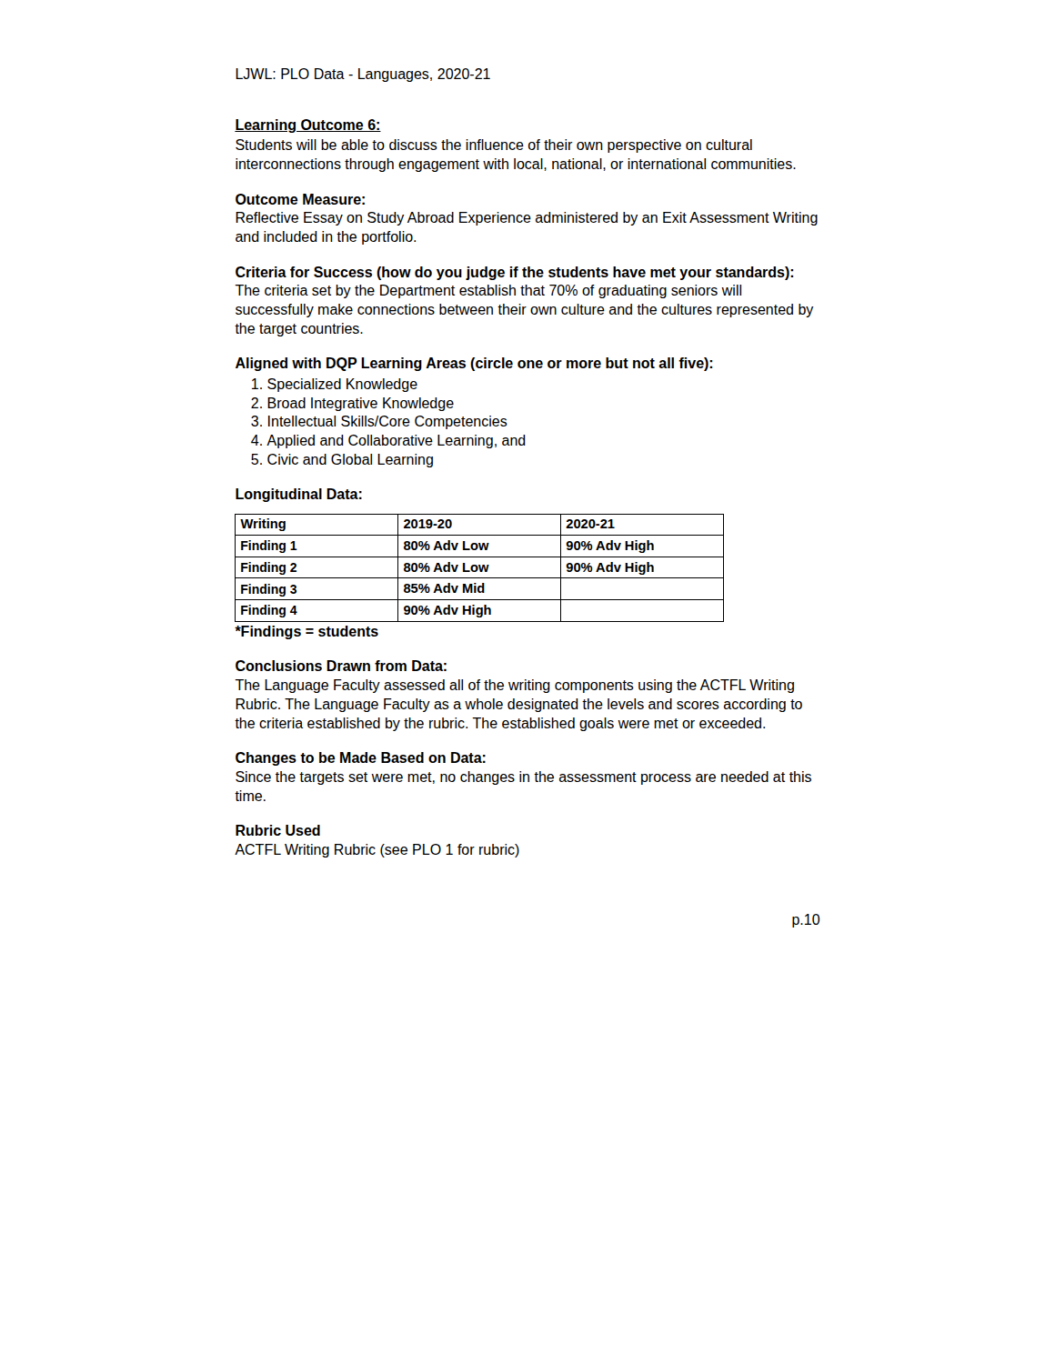LJWL: PLO Data - Languages, 2020-21
Learning Outcome 6:
Students will be able to discuss the influence of their own perspective on cultural interconnections through engagement with local, national, or international communities.
Outcome Measure:
Reflective Essay on Study Abroad Experience administered by an Exit Assessment Writing and included in the portfolio.
Criteria for Success (how do you judge if the students have met your standards):
The criteria set by the Department establish that 70% of graduating seniors will successfully make connections between their own culture and the cultures represented by the target countries.
Aligned with DQP Learning Areas (circle one or more but not all five):
Specialized Knowledge
Broad Integrative Knowledge
Intellectual Skills/Core Competencies
Applied and Collaborative Learning, and
Civic and Global Learning
Longitudinal Data:
| Writing | 2019-20 | 2020-21 |
| --- | --- | --- |
| Finding 1 | 80% Adv Low | 90% Adv High |
| Finding 2 | 80% Adv Low | 90% Adv High |
| Finding 3 | 85% Adv Mid | |
| Finding 4 | 90% Adv High | |
*Findings = students
Conclusions Drawn from Data:
The Language Faculty assessed all of the writing components using the ACTFL Writing Rubric. The Language Faculty as a whole designated the levels and scores according to the criteria established by the rubric. The established goals were met or exceeded.
Changes to be Made Based on Data:
Since the targets set were met, no changes in the assessment process are needed at this time.
Rubric Used
ACTFL Writing Rubric (see PLO 1 for rubric)
p.10